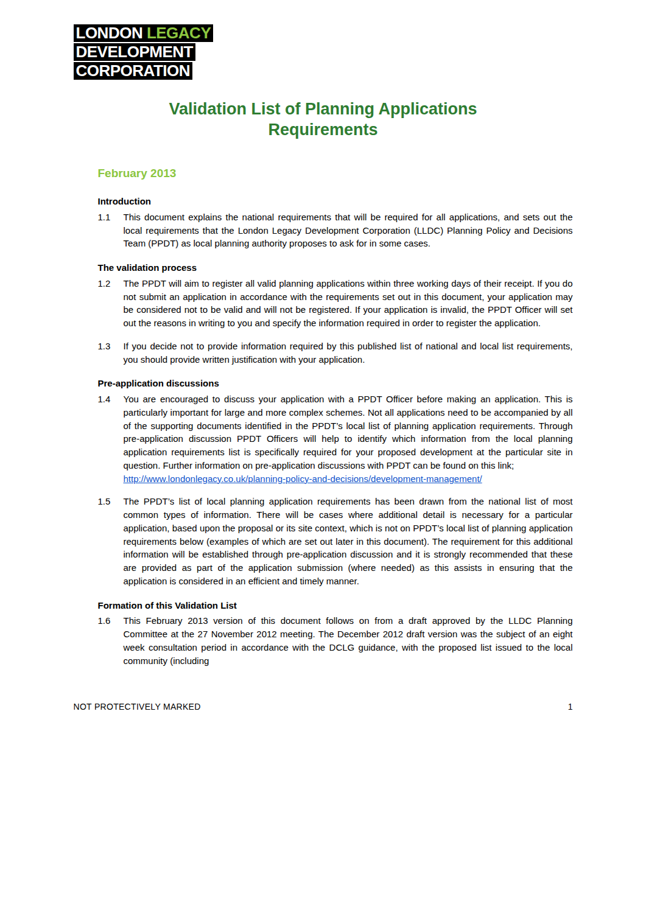LONDON LEGACY DEVELOPMENT CORPORATION
Validation List of Planning Applications
Requirements
February 2013
Introduction
1.1
This document explains the national requirements that will be required for all applications, and sets out the local requirements that the London Legacy Development Corporation (LLDC) Planning Policy and Decisions Team (PPDT) as local planning authority proposes to ask for in some cases.
The validation process
1.2
The PPDT will aim to register all valid planning applications within three working days of their receipt. If you do not submit an application in accordance with the requirements set out in this document, your application may be considered not to be valid and will not be registered. If your application is invalid, the PPDT Officer will set out the reasons in writing to you and specify the information required in order to register the application.
1.3
If you decide not to provide information required by this published list of national and local list requirements, you should provide written justification with your application.
Pre-application discussions
1.4
You are encouraged to discuss your application with a PPDT Officer before making an application. This is particularly important for large and more complex schemes. Not all applications need to be accompanied by all of the supporting documents identified in the PPDT’s local list of planning application requirements. Through pre-application discussion PPDT Officers will help to identify which information from the local planning application requirements list is specifically required for your proposed development at the particular site in question. Further information on pre-application discussions with PPDT can be found on this link;
http://www.londonlegacy.co.uk/planning-policy-and-decisions/development-management/
1.5
The PPDT’s list of local planning application requirements has been drawn from the national list of most common types of information. There will be cases where additional detail is necessary for a particular application, based upon the proposal or its site context, which is not on PPDT’s local list of planning application requirements below (examples of which are set out later in this document). The requirement for this additional information will be established through pre-application discussion and it is strongly recommended that these are provided as part of the application submission (where needed) as this assists in ensuring that the application is considered in an efficient and timely manner.
Formation of this Validation List
1.6
This February 2013 version of this document follows on from a draft approved by the LLDC Planning Committee at the 27 November 2012 meeting. The December 2012 draft version was the subject of an eight week consultation period in accordance with the DCLG guidance, with the proposed list issued to the local community (including
NOT PROTECTIVELY MARKED
1